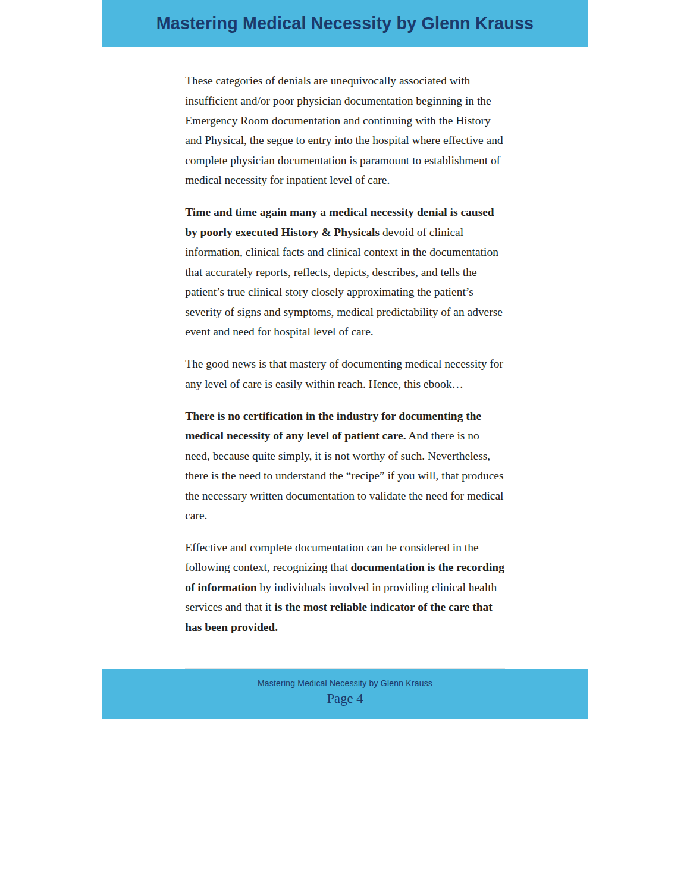Mastering Medical Necessity by Glenn Krauss
These categories of denials are unequivocally associated with insufficient and/or poor physician documentation beginning in the Emergency Room documentation and continuing with the History and Physical, the segue to entry into the hospital where effective and complete physician documentation is paramount to establishment of medical necessity for inpatient level of care.
Time and time again many a medical necessity denial is caused by poorly executed History & Physicals devoid of clinical information, clinical facts and clinical context in the documentation that accurately reports, reflects, depicts, describes, and tells the patient’s true clinical story closely approximating the patient’s severity of signs and symptoms, medical predictability of an adverse event and need for hospital level of care.
The good news is that mastery of documenting medical necessity for any level of care is easily within reach. Hence, this ebook…
There is no certification in the industry for documenting the medical necessity of any level of patient care. And there is no need, because quite simply, it is not worthy of such. Nevertheless, there is the need to understand the “recipe” if you will, that produces the necessary written documentation to validate the need for medical care.
Effective and complete documentation can be considered in the following context, recognizing that documentation is the recording of information by individuals involved in providing clinical health services and that it is the most reliable indicator of the care that has been provided.
Mastering Medical Necessity by Glenn Krauss
Page 4